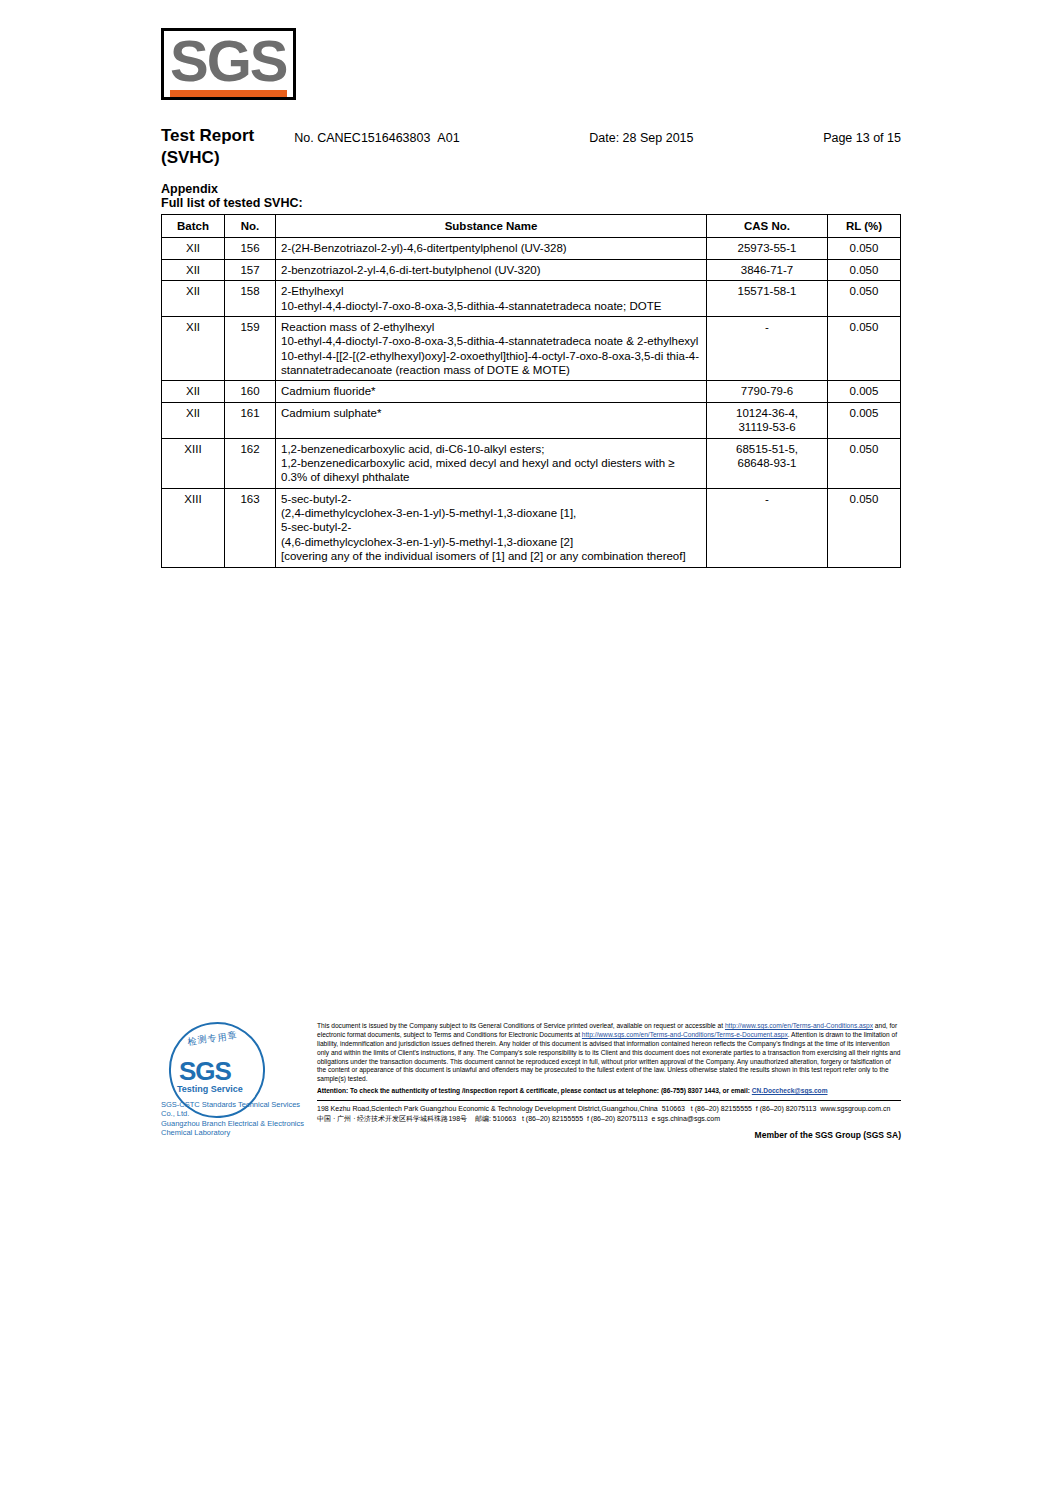SGS
Test Report
No. CANEC1516463803 A01 Date: 28 Sep 2015 Page 13 of 15
(SVHC)
Appendix
Full list of tested SVHC:
| Batch | No. | Substance Name | CAS No. | RL (%) |
| --- | --- | --- | --- | --- |
| XII | 156 | 2-(2H-Benzotriazol-2-yl)-4,6-ditertpentylphenol (UV-328) | 25973-55-1 | 0.050 |
| XII | 157 | 2-benzotriazol-2-yl-4,6-di-tert-butylphenol (UV-320) | 3846-71-7 | 0.050 |
| XII | 158 | 2-Ethylhexyl 10-ethyl-4,4-dioctyl-7-oxo-8-oxa-3,5-dithia-4-stannatetradeca noate; DOTE | 15571-58-1 | 0.050 |
| XII | 159 | Reaction mass of 2-ethylhexyl 10-ethyl-4,4-dioctyl-7-oxo-8-oxa-3,5-dithia-4-stannatetradeca noate & 2-ethylhexyl 10-ethyl-4-[[2-[(2-ethylhexyl)oxy]-2-oxoethyl]thio]-4-octyl-7-oxo-8-oxa-3,5-di thia-4-stannatetradecanoate (reaction mass of DOTE & MOTE) | - | 0.050 |
| XII | 160 | Cadmium fluoride* | 7790-79-6 | 0.005 |
| XII | 161 | Cadmium sulphate* | 10124-36-4, 31119-53-6 | 0.005 |
| XIII | 162 | 1,2-benzenedicarboxylic acid, di-C6-10-alkyl esters; 1,2-benzenedicarboxylic acid, mixed decyl and hexyl and octyl diesters with ≥ 0.3% of dihexyl phthalate | 68515-51-5, 68648-93-1 | 0.050 |
| XIII | 163 | 5-sec-butyl-2- (2,4-dimethylcyclohex-3-en-1-yl)-5-methyl-1,3-dioxane [1], 5-sec-butyl-2- (4,6-dimethylcyclohex-3-en-1-yl)-5-methyl-1,3-dioxane [2] [covering any of the individual isomers of [1] and [2] or any combination thereof] | - | 0.050 |
检测专用章
SGS
Testing Service
SGS-CSTC Standards Technical Services Co., Ltd.
Guangzhou Branch Electrical & Electronics Chemical Laboratory
This document is issued by the Company subject to its General Conditions of Service printed overleaf, available on request or accessible at http://www.sgs.com/en/Terms-and-Conditions.aspx and, for electronic format documents, subject to Terms and Conditions for Electronic Documents at http://www.sgs.com/en/Terms-and-Conditions/Terms-e-Document.aspx. Attention is drawn to the limitation of liability, indemnification and jurisdiction issues defined therein. Any holder of this document is advised that information contained hereon reflects the Company's findings at the time of its intervention only and within the limits of Client's instructions, if any. The Company's sole responsibility is to its Client and this document does not exonerate parties to a transaction from exercising all their rights and obligations under the transaction documents. This document cannot be reproduced except in full, without prior written approval of the Company. Any unauthorized alteration, forgery or falsification of the content or appearance of this document is unlawful and offenders may be prosecuted to the fullest extent of the law. Unless otherwise stated the results shown in this test report refer only to the sample(s) tested.
Attention: To check the authenticity of testing /inspection report & certificate, please contact us at telephone: (86-755) 8307 1443, or email: CN.Doccheck@sgs.com
198 Kezhu Road,Scientech Park Guangzhou Economic & Technology Development District,Guangzhou,China 510663 t (86–20) 82155555 f (86–20) 82075113 www.sgsgroup.com.cn
中国 · 广州 · 经济技术开发区科学城科珠路198号 邮编: 510663 t (86–20) 82155555 f (86–20) 82075113 e sgs.china@sgs.com
Member of the SGS Group (SGS SA)